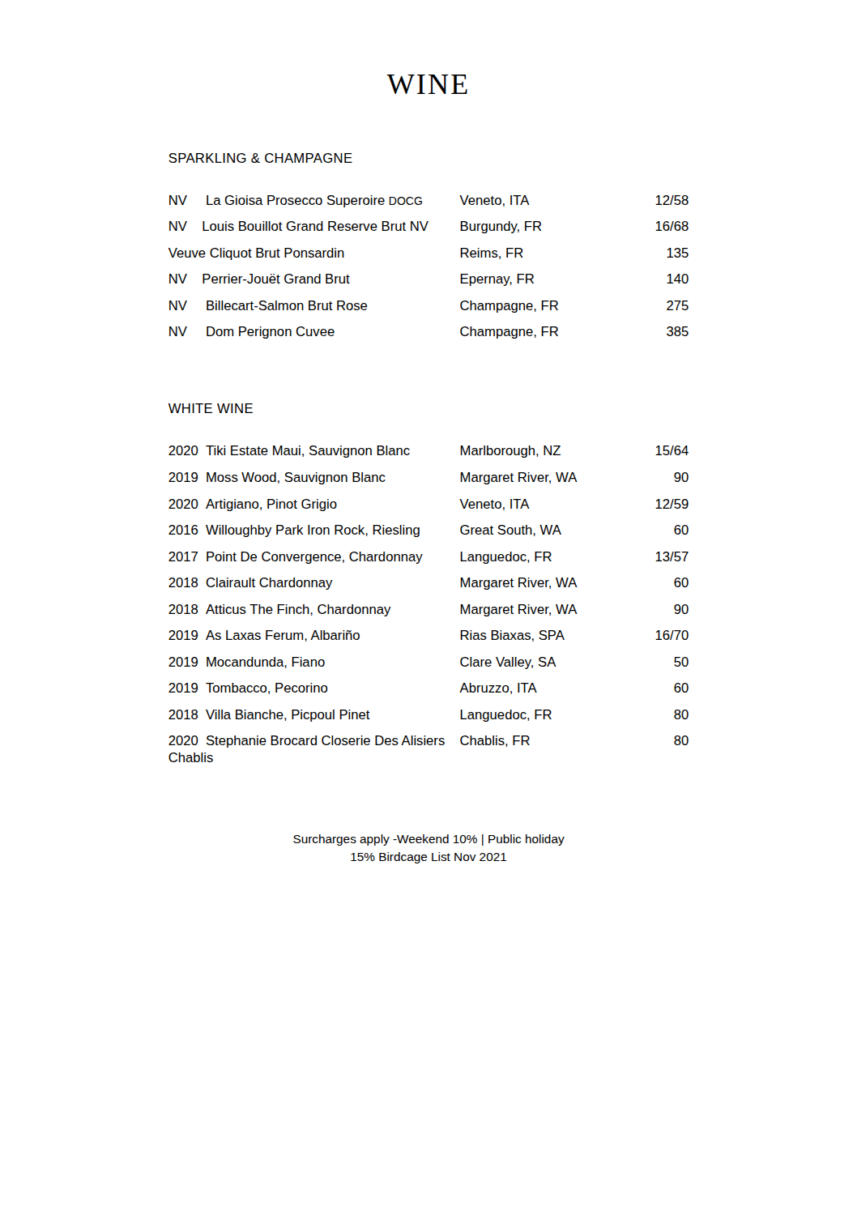WINE
SPARKLING & CHAMPAGNE
| NV La Gioisa Prosecco Superoire DOCG | Veneto, ITA | 12/58 |
| NV Louis Bouillot Grand Reserve Brut NV | Burgundy, FR | 16/68 |
| Veuve Cliquot Brut Ponsardin | Reims, FR | 135 |
| NV Perrier-Jouët Grand Brut | Epernay, FR | 140 |
| NV Billecart-Salmon Brut Rose | Champagne, FR | 275 |
| NV Dom Perignon Cuvee | Champagne, FR | 385 |
WHITE WINE
| 2020 Tiki Estate Maui, Sauvignon Blanc | Marlborough, NZ | 15/64 |
| 2019 Moss Wood, Sauvignon Blanc | Margaret River, WA | 90 |
| 2020 Artigiano, Pinot Grigio | Veneto, ITA | 12/59 |
| 2016 Willoughby Park Iron Rock, Riesling | Great South, WA | 60 |
| 2017 Point De Convergence, Chardonnay | Languedoc, FR | 13/57 |
| 2018 Clairault Chardonnay | Margaret River, WA | 60 |
| 2018 Atticus The Finch, Chardonnay | Margaret River, WA | 90 |
| 2019 As Laxas Ferum, Albariño | Rias Biaxas, SPA | 16/70 |
| 2019 Mocandunda, Fiano | Clare Valley, SA | 50 |
| 2019 Tombacco, Pecorino | Abruzzo, ITA | 60 |
| 2018 Villa Bianche, Picpoul Pinet | Languedoc, FR | 80 |
| 2020 Stephanie Brocard Closerie Des Alisiers Chablis | Chablis, FR | 80 |
Surcharges apply -Weekend 10% | Public holiday
15% Birdcage List Nov 2021